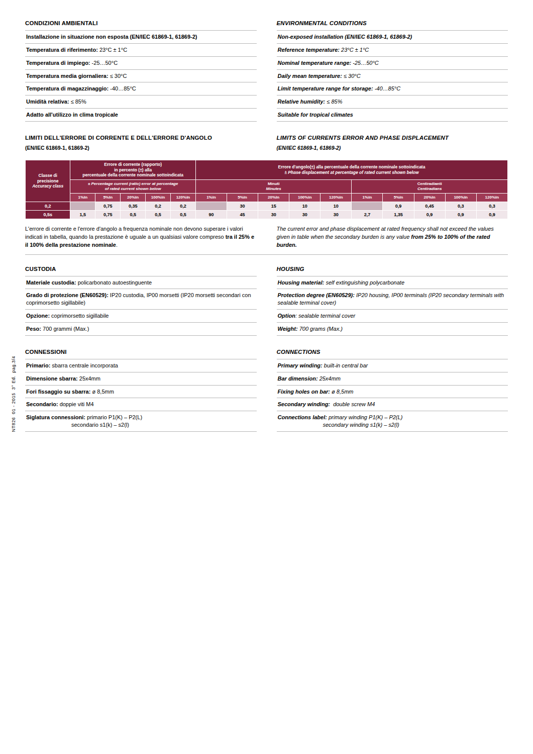CONDIZIONI AMBIENTALI
| Installazione in situazione non esposta (EN/IEC 61869-1, 61869-2) |
| Temperatura di riferimento: 23°C ± 1°C |
| Temperatura di impiego: -25…50°C |
| Temperatura media giornaliera: ≤ 30°C |
| Temperatura di magazzinaggio: -40…85°C |
| Umidità relativa: ≤ 85% |
| Adatto all'utilizzo in clima tropicale |
ENVIRONMENTAL CONDITIONS
| Non-exposed installation (EN/IEC 61869-1, 61869-2) |
| Reference temperature: 23°C ± 1°C |
| Nominal temperature range: -25…50°C |
| Daily mean temperature: ≤ 30°C |
| Limit temperature range for storage: -40…85°C |
| Relative humidity: ≤ 85% |
| Suitable for tropical climates |
LIMITI DELL'ERRORE DI CORRENTE E DELL'ERRORE D'ANGOLO
(EN/IEC 61869-1, 61869-2)
LIMITS OF CURRENTS ERROR AND PHASE DISPLACEMENT
(EN/IEC 61869-1, 61869-2)
| Classe di precisione Accuracy class | Errore di corrente (rapporto) in percento (±) alla percentuale della corrente nominale sottoindicata | Errore d'angolo(±) alla percentuale della corrente nominale sottoindicata ± Phase displacement at percentage of rated current shown below |
| --- | --- | --- |
| ± Percentage current (ratio) error at percentage of rated current shown below | Minuti Minutes | Centiradianti Centiradians |
| 1%In | 5%In | 20%In | 100%In | 120%In | 1%In | 5%In | 20%In | 100%In | 120%In | 1%In | 5%In | 20%In | 100%In | 120%In |
| 0,2 | | 0,75 | 0,35 | 0,2 | 0,2 | | 30 | 15 | 10 | 10 | | 0,9 | 0,45 | 0,3 | 0,3 |
| 0,5s | 1,5 | 0,75 | 0,5 | 0,5 | 0,5 | 90 | 45 | 30 | 30 | 30 | 2,7 | 1,35 | 0,9 | 0,9 | 0,9 |
L'errore di corrente e l'errore d'angolo a frequenza nominale non devono superare i valori indicati in tabella, quando la prestazione è uguale a un qualsiasi valore compreso tra il 25% e il 100% della prestazione nominale.
The current error and phase displacement at rated frequency shall not exceed the values given in table when the secondary burden is any value from 25% to 100% of the rated burden.
CUSTODIA
| Materiale custodia: policarbonato autoestinguente |
| Grado di protezione (EN60529): IP20 custodia, IP00 morsetti (IP20 morsetti secondari con coprimorsetto sigillabile) |
| Opzione: coprimorsetto sigillabile |
| Peso: 700 grammi (Max.) |
HOUSING
| Housing material: self extinguishing polycarbonate |
| Protection degree (EN60529): IP20 housing, IP00 terminals (IP20 secondary terminals with sealable terminal cover) |
| Option : sealable terminal cover |
| Weight: 700 grams (Max.) |
CONNESSIONI
| Primario: sbarra centrale incorporata |
| Dimensione sbarra: 25x4mm |
| Fori fissaggio su sbarra: ø 8,5mm |
| Secondario: doppie viti M4 |
| Siglatura connessioni: primario P1(K) – P2(L) secondario s1(k) – s2(l) |
CONNECTIONS
| Primary winding: built-in central bar |
| Bar dimension: 25x4mm |
| Fixing holes on bar: ø 8,5mm |
| Secondary winding: double screw M4 |
| Connections label: primary winding P1(K) – P2(L) secondary winding s1(k) – s2(l) |
NT826 01 - 2015 3° Ed. pag.3/4